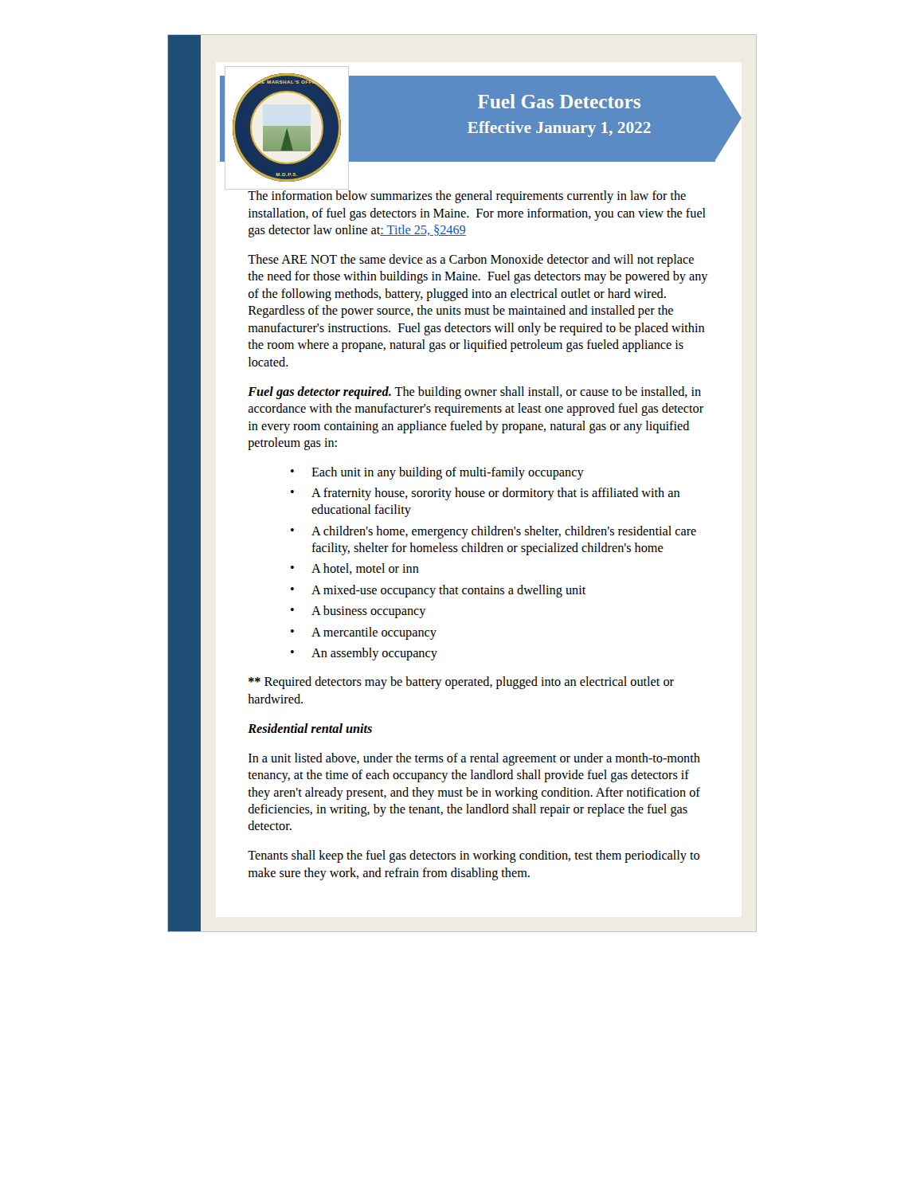Fuel Gas Detectors
Effective January 1, 2022
FIRE MARSHAL'S OFFICE
M.D.P.S.
The information below summarizes the general requirements currently in law for the installation, of fuel gas detectors in Maine. For more information, you can view the fuel gas detector law online at: Title 25, §2469
These ARE NOT the same device as a Carbon Monoxide detector and will not replace the need for those within buildings in Maine. Fuel gas detectors may be powered by any of the following methods, battery, plugged into an electrical outlet or hard wired. Regardless of the power source, the units must be maintained and installed per the manufacturer's instructions. Fuel gas detectors will only be required to be placed within the room where a propane, natural gas or liquified petroleum gas fueled appliance is located.
Fuel gas detector required. The building owner shall install, or cause to be installed, in accordance with the manufacturer's requirements at least one approved fuel gas detector in every room containing an appliance fueled by propane, natural gas or any liquified petroleum gas in:
Each unit in any building of multi-family occupancy
A fraternity house, sorority house or dormitory that is affiliated with an educational facility
A children's home, emergency children's shelter, children's residential care facility, shelter for homeless children or specialized children's home
A hotel, motel or inn
A mixed-use occupancy that contains a dwelling unit
A business occupancy
A mercantile occupancy
An assembly occupancy
** Required detectors may be battery operated, plugged into an electrical outlet or hardwired.
Residential rental units
In a unit listed above, under the terms of a rental agreement or under a month-to-month tenancy, at the time of each occupancy the landlord shall provide fuel gas detectors if they aren't already present, and they must be in working condition. After notification of deficiencies, in writing, by the tenant, the landlord shall repair or replace the fuel gas detector.
Tenants shall keep the fuel gas detectors in working condition, test them periodically to make sure they work, and refrain from disabling them.